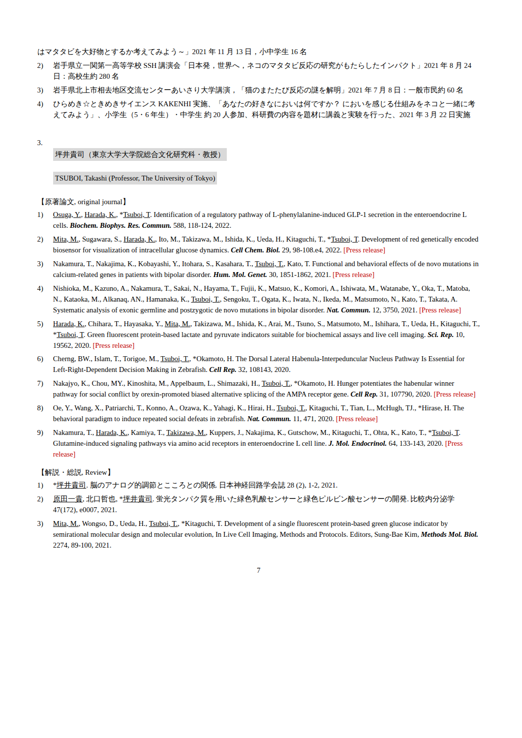はマタタビを大好物とするか考えてみよう～」2021 年 11 月 13 日，小中学生 16 名
2) 岩手県立一関第一高等学校 SSH 講演会「日本発，世界へ，ネコのマタタビ反応の研究がもたらしたインパクト」2021 年 8 月 24 日：高校生約 280 名
3) 岩手県北上市相去地区交流センターあいさり大学講演，「猫のまたたび反応の謎を解明」2021 年 7 月 8 日：一般市民約 60 名
4) ひらめき☆ときめきサイエンス KAKENHI 実施、「あなたの好きなにおいは何ですか？ においを感じる仕組みをネコと一緒に考えてみよう」、小学生（5・6 年生）・中学生 約 20 人参加、科研費の内容を題材に講義と実験を行った、2021 年 3 月 22 日実施
3. 坪井貴司（東京大学大学院総合文化研究科・教授）
TSUBOI, Takashi (Professor, The University of Tokyo)
【原著論文, original journal】
1) Osuga, Y., Harada, K., *Tsuboi, T. Identification of a regulatory pathway of L-phenylalanine-induced GLP-1 secretion in the enteroendocrine L cells. Biochem. Biophys. Res. Commun. 588, 118-124, 2022.
2) Mita, M., Sugawara, S., Harada, K., Ito, M., Takizawa, M., Ishida, K., Ueda, H., Kitaguchi, T., *Tsuboi, T. Development of red genetically encoded biosensor for visualization of intracellular glucose dynamics. Cell Chem. Biol. 29, 98-108.e4, 2022. [Press release]
3) Nakamura, T., Nakajima, K., Kobayashi, Y., Itohara, S., Kasahara, T., Tsuboi, T., Kato, T. Functional and behavioral effects of de novo mutations in calcium-related genes in patients with bipolar disorder. Hum. Mol. Genet. 30, 1851-1862, 2021. [Press release]
4) Nishioka, M., Kazuno, A., Nakamura, T., Sakai, N., Hayama, T., Fujii, K., Matsuo, K., Komori, A., Ishiwata, M., Watanabe, Y., Oka, T., Matoba, N., Kataoka, M., Alkanaq, AN., Hamanaka, K., Tsuboi, T., Sengoku, T., Ogata, K., Iwata, N., Ikeda, M., Matsumoto, N., Kato, T., Takata, A. Systematic analysis of exonic germline and postzygotic de novo mutations in bipolar disorder. Nat. Commun. 12, 3750, 2021. [Press release]
5) Harada, K., Chihara, T., Hayasaka, Y., Mita, M., Takizawa, M., Ishida, K., Arai, M., Tsuno, S., Matsumoto, M., Ishihara, T., Ueda, H., Kitaguchi, T., *Tsuboi, T. Green fluorescent protein-based lactate and pyruvate indicators suitable for biochemical assays and live cell imaging. Sci. Rep. 10, 19562, 2020. [Press release]
6) Cherng, BW., Islam, T., Torigoe, M., Tsuboi, T., *Okamoto, H. The Dorsal Lateral Habenula-Interpeduncular Nucleus Pathway Is Essential for Left-Right-Dependent Decision Making in Zebrafish. Cell Rep. 32, 108143, 2020.
7) Nakajyo, K., Chou, MY., Kinoshita, M., Appelbaum, L., Shimazaki, H., Tsuboi, T., *Okamoto, H. Hunger potentiates the habenular winner pathway for social conflict by orexin-promoted biased alternative splicing of the AMPA receptor gene. Cell Rep. 31, 107790, 2020. [Press release]
8) Oe, Y., Wang, X., Patriarchi, T., Konno, A., Ozawa, K., Yahagi, K., Hirai, H., Tsuboi, T., Kitaguchi, T., Tian, L., McHugh, TJ., *Hirase, H. The behavioral paradigm to induce repeated social defeats in zebrafish. Nat. Commun. 11, 471, 2020. [Press release]
9) Nakamura, T., Harada, K., Kamiya, T., Takizawa, M., Kuppers, J., Nakajima, K., Gutschow, M., Kitaguchi, T., Ohta, K., Kato, T., *Tsuboi, T. Glutamine-induced signaling pathways via amino acid receptors in enteroendocrine L cell line. J. Mol. Endocrinol. 64, 133-143, 2020. [Press release]
【解説・総説, Review】
1) *坪井貴司. 脳のアナログ的調節とこころとの関係. 日本神経回路学会誌 28 (2), 1-2, 2021.
2) 原田一貴, 北口哲也, *坪井貴司. 蛍光タンパク質を用いた緑色乳酸センサーと緑色ピルビン酸センサーの開発. 比較内分泌学 47(172), e0007, 2021.
3) Mita, M., Wongso, D., Ueda, H., Tsuboi, T., *Kitaguchi, T. Development of a single fluorescent protein-based green glucose indicator by semirational molecular design and molecular evolution, In Live Cell Imaging, Methods and Protocols. Editors, Sung-Bae Kim, Methods Mol. Biol. 2274, 89-100, 2021.
7